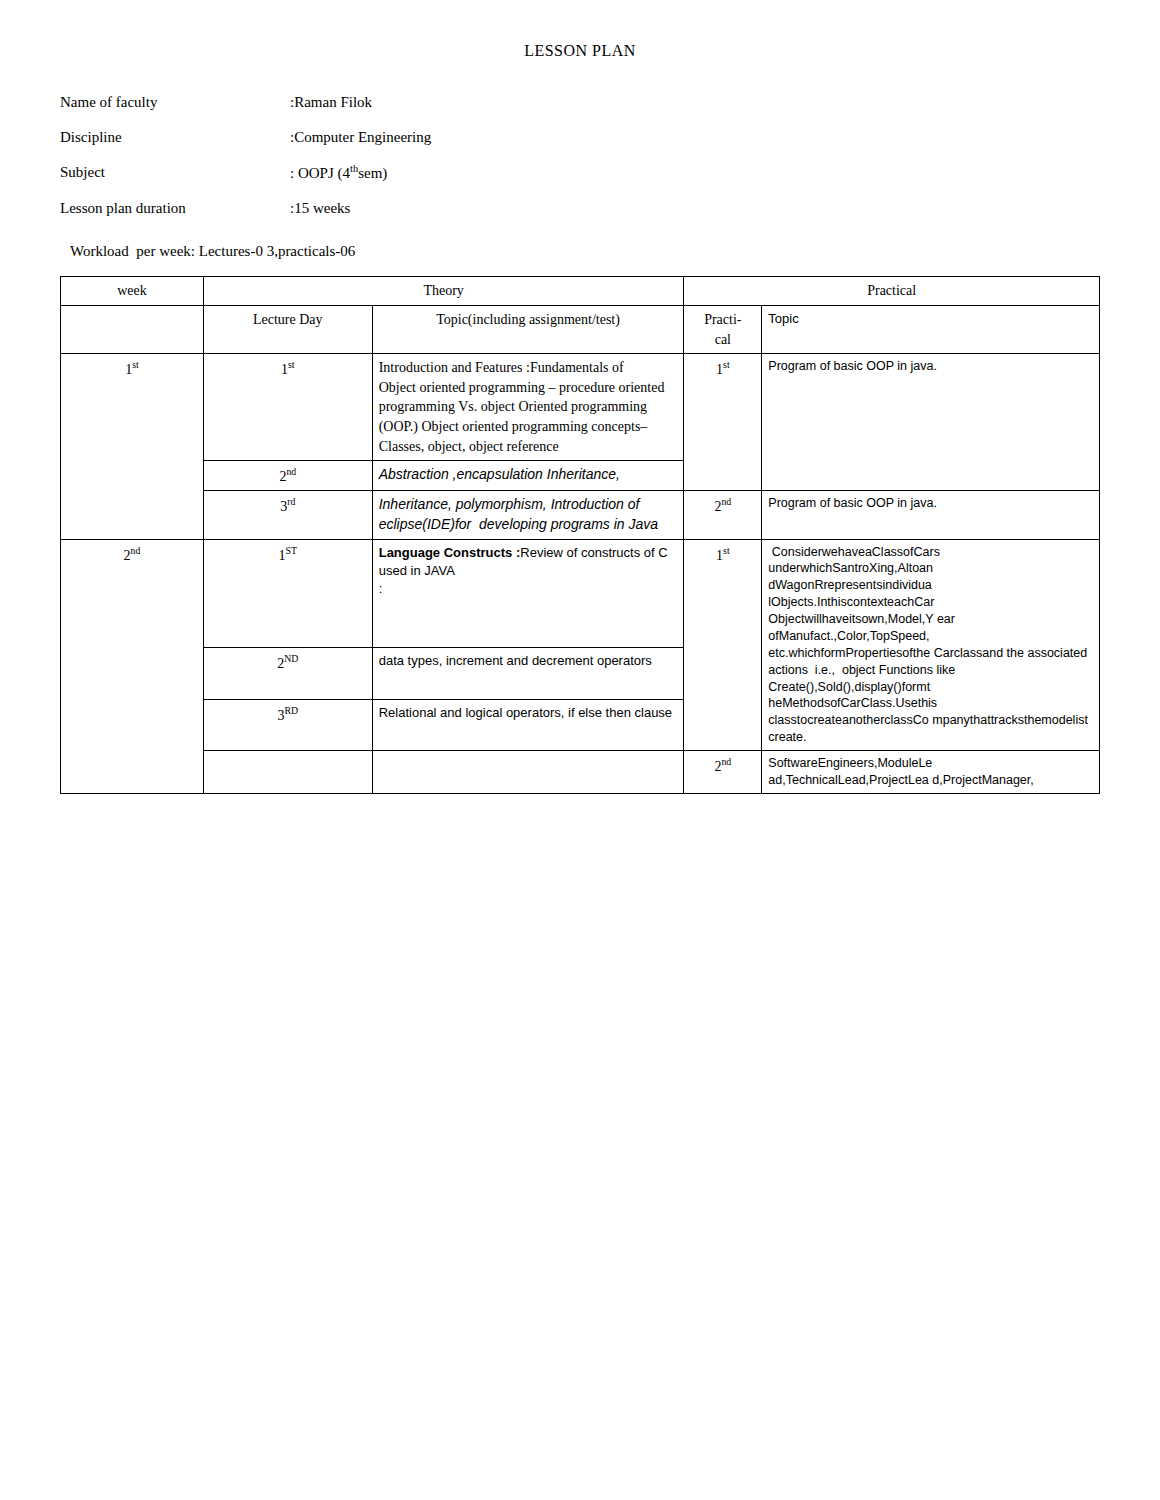LESSON PLAN
Name of faculty:Raman Filok
Discipline:Computer Engineering
Subject: OOPJ (4thsem)
Lesson plan duration:15 weeks
Workload per week: Lectures-0 3,practicals-06
| week | Theory | Practical |
| --- | --- | --- |
| | Lecture Day | Topic(including assignment/test) | Practi‑ cal | Topic |
| 1 st | 1 st | Introduction and Features :Fundamentals of Object oriented programming – procedure oriented programming Vs. object Oriented programming (OOP.) Object oriented programming concepts– Classes, object, object reference | 1 st | Program of basic OOP in java. |
| 2 nd | Abstraction ,encapsulation Inheritance, |
| 3 rd | Inheritance, polymorphism, Introduction of eclipse(IDE)for developing programs in Java | 2 nd | Program of basic OOP in java. |
| 2 nd | 1 ST | Language Constructs : Review of constructs of C used in JAVA : | 1 st | ConsiderwehaveaClassofCars underwhichSantroXing,Altoan dWagonRrepresentsindividua lObjects.InthiscontexteachCar Objectwillhaveitsown,Model,Y ear ofManufact.,Color,TopSpeed, etc.whichformPropertiesofthe Carclassand the associated actions i.e., object Functions like Create(),Sold(),display()formt heMethodsofCarClass.Usethis classtocreateanotherclassCo mpanythattracksthemodelist create. |
| 2 ND | data types, increment and decrement operators |
| 3 RD | Relational and logical operators, if else then clause |
| | | 2 nd | SoftwareEngineers,ModuleLe ad,TechnicalLead,ProjectLea d,ProjectManager, |